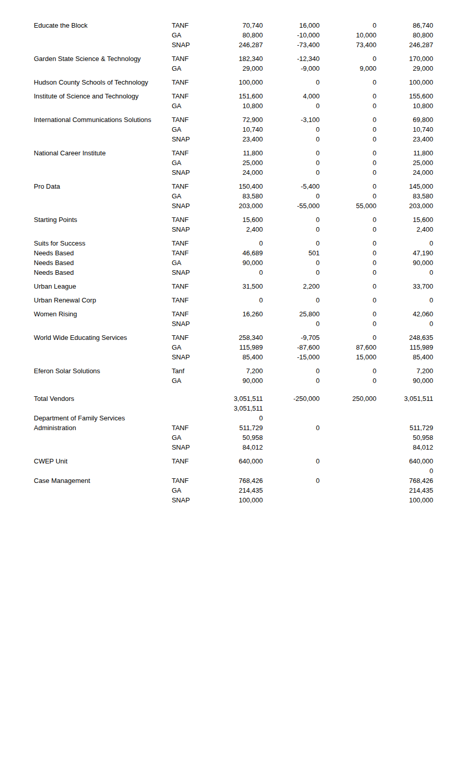| Educate the Block | TANF | 70,740 | 16,000 | 0 | 86,740 |
| | GA | 80,800 | -10,000 | 10,000 | 80,800 |
| | SNAP | 246,287 | -73,400 | 73,400 | 246,287 |
| Garden State Science & Technology | TANF | 182,340 | -12,340 | 0 | 170,000 |
| | GA | 29,000 | -9,000 | 9,000 | 29,000 |
| Hudson County Schools of Technology | TANF | 100,000 | 0 | 0 | 100,000 |
| Institute of Science and Technology | TANF | 151,600 | 4,000 | 0 | 155,600 |
| | GA | 10,800 | 0 | 0 | 10,800 |
| International Communications Solutions | TANF | 72,900 | -3,100 | 0 | 69,800 |
| | GA | 10,740 | 0 | 0 | 10,740 |
| | SNAP | 23,400 | 0 | 0 | 23,400 |
| National Career Institute | TANF | 11,800 | 0 | 0 | 11,800 |
| | GA | 25,000 | 0 | 0 | 25,000 |
| | SNAP | 24,000 | 0 | 0 | 24,000 |
| Pro Data | TANF | 150,400 | -5,400 | 0 | 145,000 |
| | GA | 83,580 | 0 | 0 | 83,580 |
| | SNAP | 203,000 | -55,000 | 55,000 | 203,000 |
| Starting Points | TANF | 15,600 | 0 | 0 | 15,600 |
| | SNAP | 2,400 | 0 | 0 | 2,400 |
| Suits for Success | TANF | 0 | 0 | 0 | 0 |
| Needs Based | TANF | 46,689 | 501 | 0 | 47,190 |
| Needs Based | GA | 90,000 | 0 | 0 | 90,000 |
| Needs Based | SNAP | 0 | 0 | 0 | 0 |
| Urban League | TANF | 31,500 | 2,200 | 0 | 33,700 |
| Urban Renewal Corp | TANF | 0 | 0 | 0 | 0 |
| Women Rising | TANF | 16,260 | 25,800 | 0 | 42,060 |
| | SNAP | | 0 | 0 | 0 |
| World Wide Educating Services | TANF | 258,340 | -9,705 | 0 | 248,635 |
| | GA | 115,989 | -87,600 | 87,600 | 115,989 |
| | SNAP | 85,400 | -15,000 | 15,000 | 85,400 |
| Eferon Solar Solutions | Tanf | 7,200 | 0 | 0 | 7,200 |
| | GA | 90,000 | 0 | 0 | 90,000 |
| Total Vendors | | 3,051,511 | -250,000 | 250,000 | 3,051,511 |
| | | 3,051,511 | | | |
| Department of Family Services | | 0 | | | |
| Administration | TANF | 511,729 | 0 | | 511,729 |
| | GA | 50,958 | | | 50,958 |
| | SNAP | 84,012 | | | 84,012 |
| CWEP Unit | TANF | 640,000 | 0 | | 640,000 |
| | | | | | 0 |
| Case Management | TANF | 768,426 | 0 | | 768,426 |
| | GA | 214,435 | | | 214,435 |
| | SNAP | 100,000 | | | 100,000 |